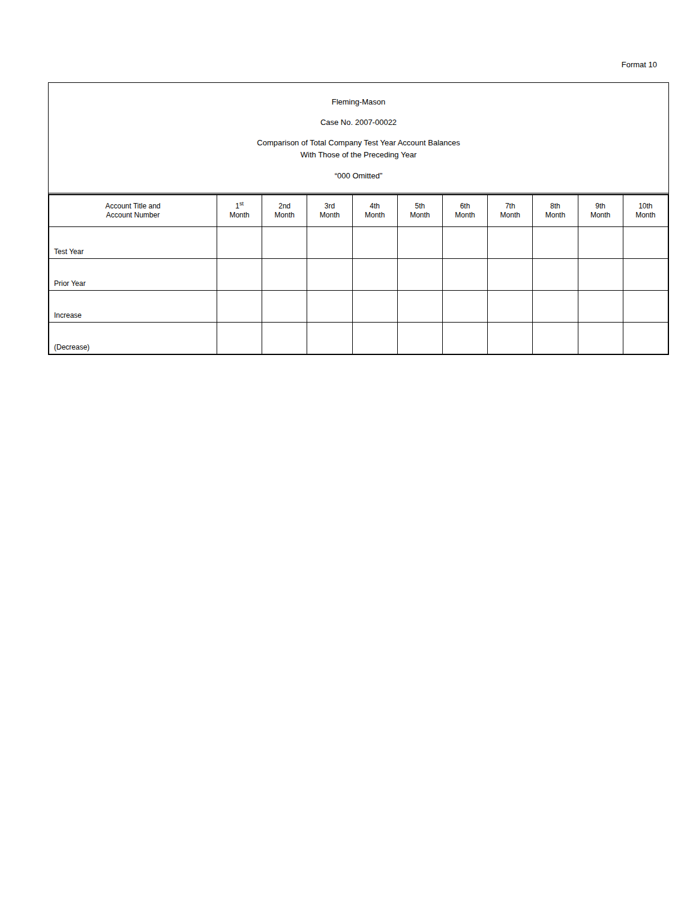Format 10
Fleming-Mason
Case No. 2007-00022
Comparison of Total Company Test Year Account Balances
With Those of the Preceding Year
“000 Omitted”
| Account Title and Account Number | 1 st Month | 2nd Month | 3rd Month | 4th Month | 5th Month | 6th Month | 7th Month | 8th Month | 9th Month | 10th Month |
| --- | --- | --- | --- | --- | --- | --- | --- | --- | --- | --- |
| Test Year | | | | | | | | | | |
| Prior Year | | | | | | | | | | |
| Increase | | | | | | | | | | |
| (Decrease) | | | | | | | | | | |